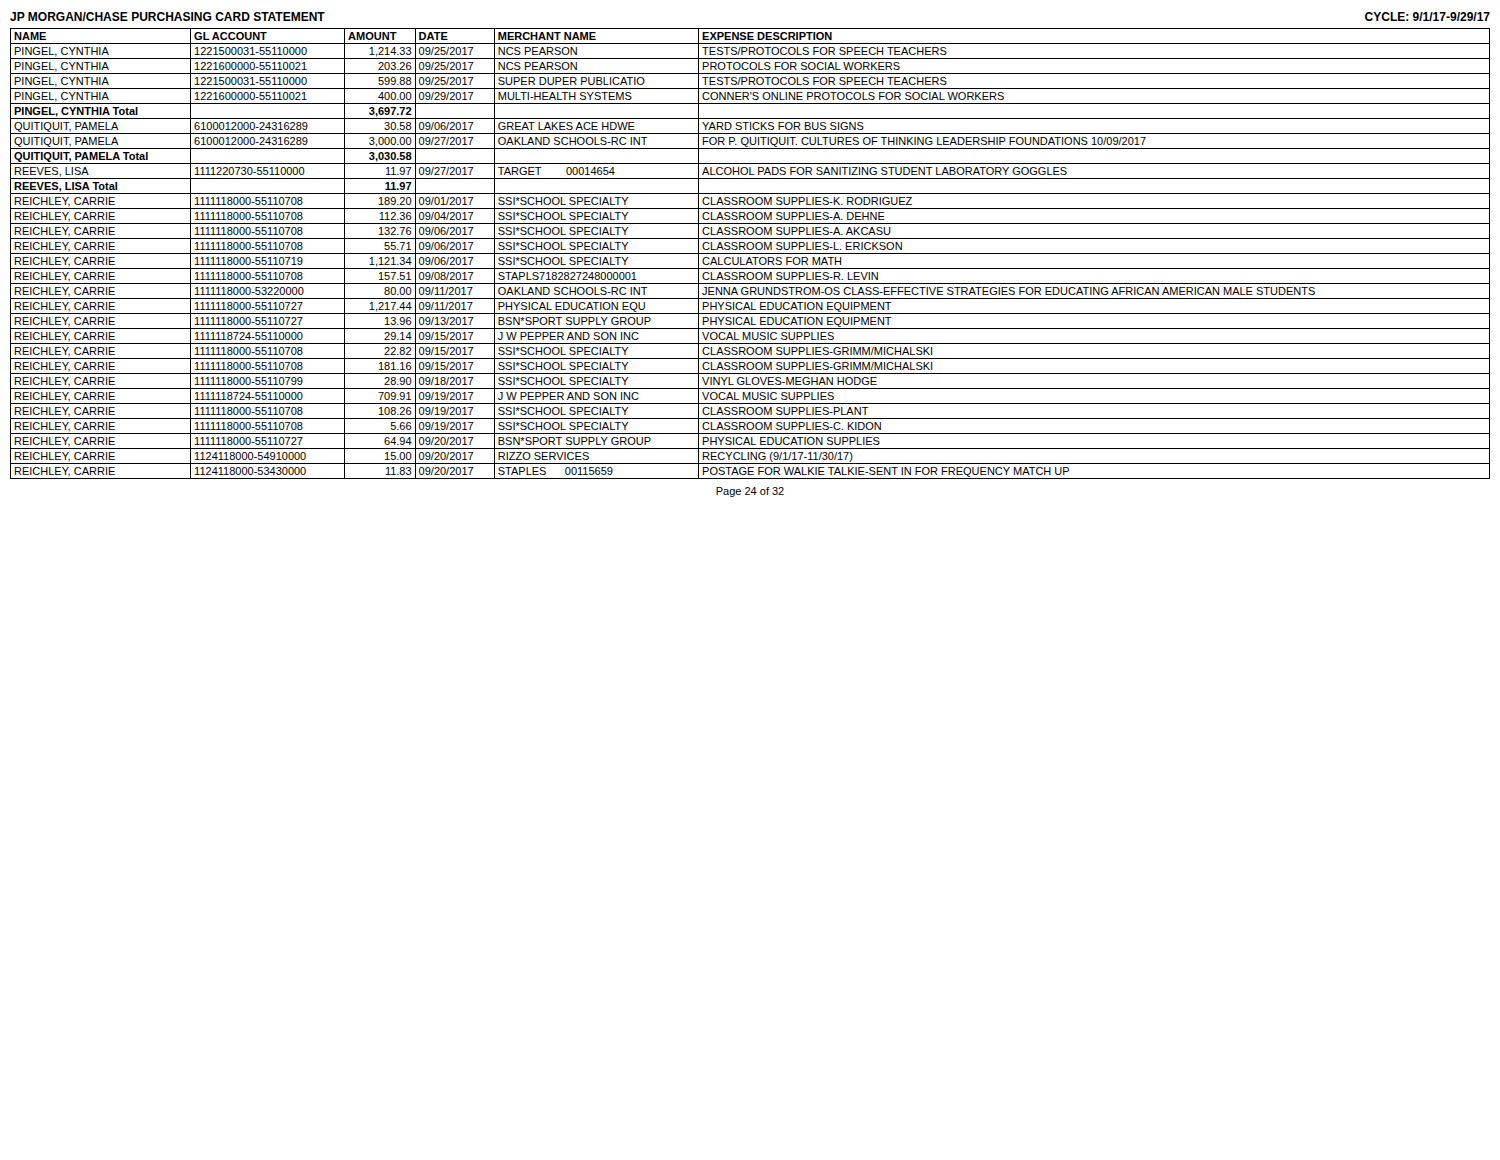JP MORGAN/CHASE PURCHASING CARD STATEMENT CYCLE: 9/1/17-9/29/17
| NAME | GL ACCOUNT | AMOUNT | DATE | MERCHANT NAME | EXPENSE DESCRIPTION |
| --- | --- | --- | --- | --- | --- |
| PINGEL, CYNTHIA | 1221500031-55110000 | 1,214.33 | 09/25/2017 | NCS PEARSON | TESTS/PROTOCOLS FOR SPEECH TEACHERS |
| PINGEL, CYNTHIA | 1221600000-55110021 | 203.26 | 09/25/2017 | NCS PEARSON | PROTOCOLS FOR SOCIAL WORKERS |
| PINGEL, CYNTHIA | 1221500031-55110000 | 599.88 | 09/25/2017 | SUPER DUPER PUBLICATIO | TESTS/PROTOCOLS FOR SPEECH TEACHERS |
| PINGEL, CYNTHIA | 1221600000-55110021 | 400.00 | 09/29/2017 | MULTI-HEALTH SYSTEMS | CONNER'S ONLINE PROTOCOLS FOR SOCIAL WORKERS |
| PINGEL, CYNTHIA Total | | 3,697.72 | | | |
| QUITIQUIT, PAMELA | 6100012000-24316289 | 30.58 | 09/06/2017 | GREAT LAKES ACE HDWE | YARD STICKS FOR BUS SIGNS |
| QUITIQUIT, PAMELA | 6100012000-24316289 | 3,000.00 | 09/27/2017 | OAKLAND SCHOOLS-RC INT | FOR P. QUITIQUIT. CULTURES OF THINKING LEADERSHIP FOUNDATIONS 10/09/2017 |
| QUITIQUIT, PAMELA Total | | 3,030.58 | | | |
| REEVES, LISA | 1111220730-55110000 | 11.97 | 09/27/2017 | TARGET 00014654 | ALCOHOL PADS FOR SANITIZING STUDENT LABORATORY GOGGLES |
| REEVES, LISA Total | | 11.97 | | | |
| REICHLEY, CARRIE | 1111118000-55110708 | 189.20 | 09/01/2017 | SSI*SCHOOL SPECIALTY | CLASSROOM SUPPLIES-K. RODRIGUEZ |
| REICHLEY, CARRIE | 1111118000-55110708 | 112.36 | 09/04/2017 | SSI*SCHOOL SPECIALTY | CLASSROOM SUPPLIES-A. DEHNE |
| REICHLEY, CARRIE | 1111118000-55110708 | 132.76 | 09/06/2017 | SSI*SCHOOL SPECIALTY | CLASSROOM SUPPLIES-A. AKCASU |
| REICHLEY, CARRIE | 1111118000-55110708 | 55.71 | 09/06/2017 | SSI*SCHOOL SPECIALTY | CLASSROOM SUPPLIES-L. ERICKSON |
| REICHLEY, CARRIE | 1111118000-55110719 | 1,121.34 | 09/06/2017 | SSI*SCHOOL SPECIALTY | CALCULATORS FOR MATH |
| REICHLEY, CARRIE | 1111118000-55110708 | 157.51 | 09/08/2017 | STAPLS7182827248000001 | CLASSROOM SUPPLIES-R. LEVIN |
| REICHLEY, CARRIE | 1111118000-53220000 | 80.00 | 09/11/2017 | OAKLAND SCHOOLS-RC INT | JENNA GRUNDSTROM-OS CLASS-EFFECTIVE STRATEGIES FOR EDUCATING AFRICAN AMERICAN MALE STUDENTS |
| REICHLEY, CARRIE | 1111118000-55110727 | 1,217.44 | 09/11/2017 | PHYSICAL EDUCATION EQU | PHYSICAL EDUCATION EQUIPMENT |
| REICHLEY, CARRIE | 1111118000-55110727 | 13.96 | 09/13/2017 | BSN*SPORT SUPPLY GROUP | PHYSICAL EDUCATION EQUIPMENT |
| REICHLEY, CARRIE | 1111118724-55110000 | 29.14 | 09/15/2017 | J W PEPPER AND SON INC | VOCAL MUSIC SUPPLIES |
| REICHLEY, CARRIE | 1111118000-55110708 | 22.82 | 09/15/2017 | SSI*SCHOOL SPECIALTY | CLASSROOM SUPPLIES-GRIMM/MICHALSKI |
| REICHLEY, CARRIE | 1111118000-55110708 | 181.16 | 09/15/2017 | SSI*SCHOOL SPECIALTY | CLASSROOM SUPPLIES-GRIMM/MICHALSKI |
| REICHLEY, CARRIE | 1111118000-55110799 | 28.90 | 09/18/2017 | SSI*SCHOOL SPECIALTY | VINYL GLOVES-MEGHAN HODGE |
| REICHLEY, CARRIE | 1111118724-55110000 | 709.91 | 09/19/2017 | J W PEPPER AND SON INC | VOCAL MUSIC SUPPLIES |
| REICHLEY, CARRIE | 1111118000-55110708 | 108.26 | 09/19/2017 | SSI*SCHOOL SPECIALTY | CLASSROOM SUPPLIES-PLANT |
| REICHLEY, CARRIE | 1111118000-55110708 | 5.66 | 09/19/2017 | SSI*SCHOOL SPECIALTY | CLASSROOM SUPPLIES-C. KIDON |
| REICHLEY, CARRIE | 1111118000-55110727 | 64.94 | 09/20/2017 | BSN*SPORT SUPPLY GROUP | PHYSICAL EDUCATION SUPPLIES |
| REICHLEY, CARRIE | 1124118000-54910000 | 15.00 | 09/20/2017 | RIZZO SERVICES | RECYCLING (9/1/17-11/30/17) |
| REICHLEY, CARRIE | 1124118000-53430000 | 11.83 | 09/20/2017 | STAPLES 00115659 | POSTAGE FOR WALKIE TALKIE-SENT IN FOR FREQUENCY MATCH UP |
Page 24 of 32